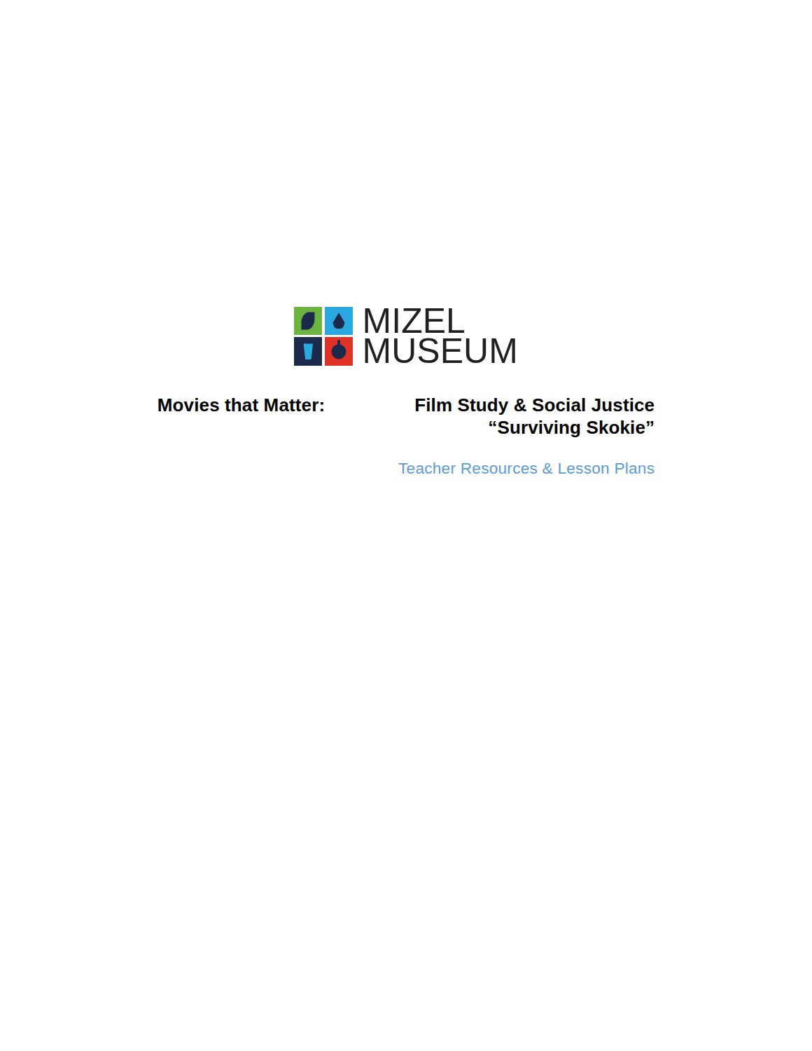MIZEL MUSEUM
Movies that Matter: Film Study & Social Justice
“Surviving Skokie”
Teacher Resources & Lesson Plans